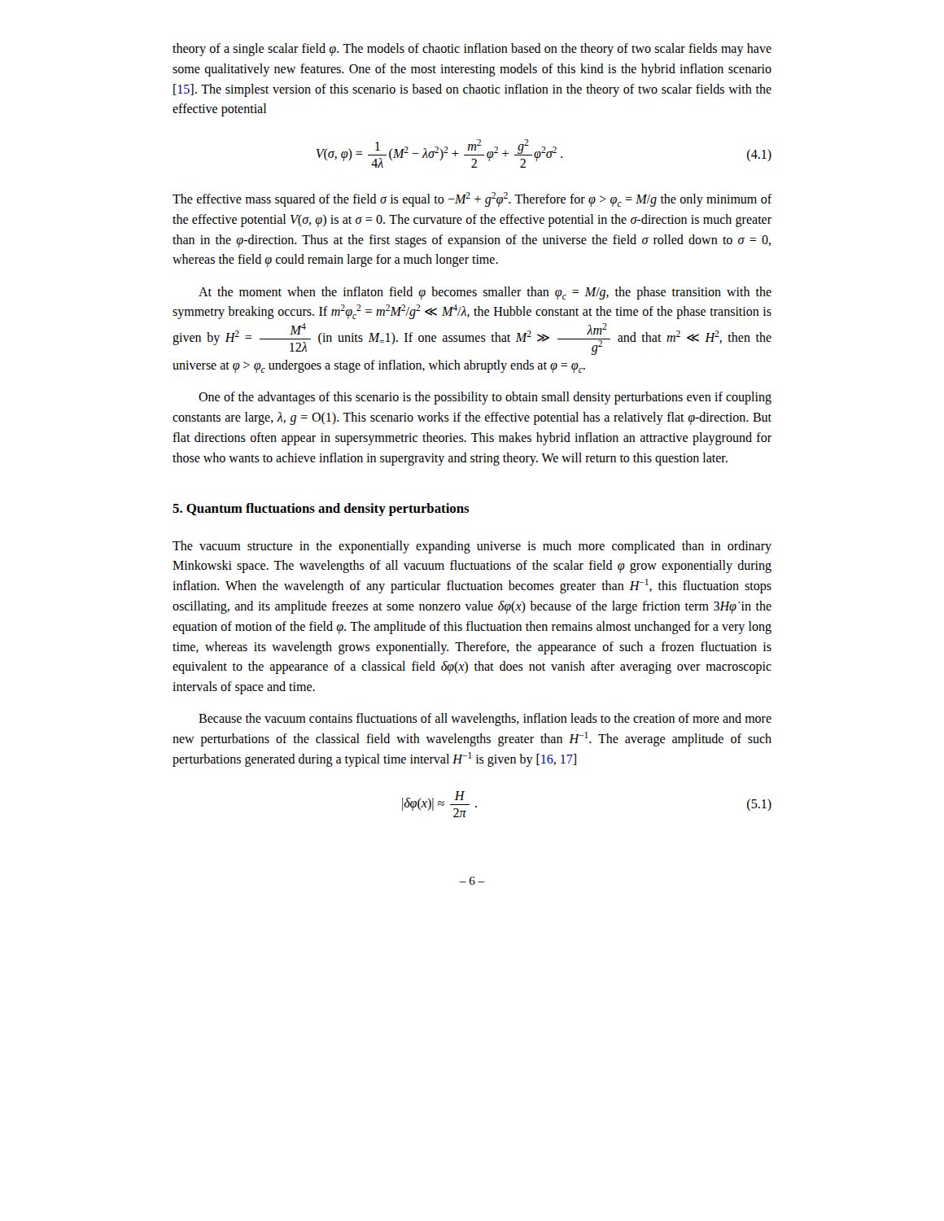theory of a single scalar field φ. The models of chaotic inflation based on the theory of two scalar fields may have some qualitatively new features. One of the most interesting models of this kind is the hybrid inflation scenario [15]. The simplest version of this scenario is based on chaotic inflation in the theory of two scalar fields with the effective potential
V(σ, φ) = 14λ(M2 − λσ2)2 + m22 φ2 + g22 φ2σ2 .
(4.1)
The effective mass squared of the field σ is equal to −M2 + g2φ2. Therefore for φ > φc = M/g the only minimum of the effective potential V(σ, φ) is at σ = 0. The curvature of the effective potential in the σ-direction is much greater than in the φ-direction. Thus at the first stages of expansion of the universe the field σ rolled down to σ = 0, whereas the field φ could remain large for a much longer time.
At the moment when the inflaton field φ becomes smaller than φc = M/g, the phase transition with the symmetry breaking occurs. If m2φc2 = m2M2/g2 ≪ M4/λ, the Hubble constant at the time of the phase transition is given by H2 = M412λ (in units M=1). If one assumes that M2 ≫ λm2 g2 and that m2 ≪ H2, then the universe at φ > φc undergoes a stage of inflation, which abruptly ends at φ = φc.
One of the advantages of this scenario is the possibility to obtain small density perturbations even if coupling constants are large, λ, g = O(1). This scenario works if the effective potential has a relatively flat φ-direction. But flat directions often appear in supersymmetric theories. This makes hybrid inflation an attractive playground for those who wants to achieve inflation in supergravity and string theory. We will return to this question later.
5. Quantum fluctuations and density perturbations
The vacuum structure in the exponentially expanding universe is much more complicated than in ordinary Minkowski space. The wavelengths of all vacuum fluctuations of the scalar field φ grow exponentially during inflation. When the wavelength of any particular fluctuation becomes greater than H−1, this fluctuation stops oscillating, and its amplitude freezes at some nonzero value δφ(x) because of the large friction term 3Hφ̇ in the equation of motion of the field φ. The amplitude of this fluctuation then remains almost unchanged for a very long time, whereas its wavelength grows exponentially. Therefore, the appearance of such a frozen fluctuation is equivalent to the appearance of a classical field δφ(x) that does not vanish after averaging over macroscopic intervals of space and time.
Because the vacuum contains fluctuations of all wavelengths, inflation leads to the creation of more and more new perturbations of the classical field with wavelengths greater than H−1. The average amplitude of such perturbations generated during a typical time interval H−1 is given by [16, 17]
|δφ(x)| ≈ H 2π .
(5.1)
– 6 –